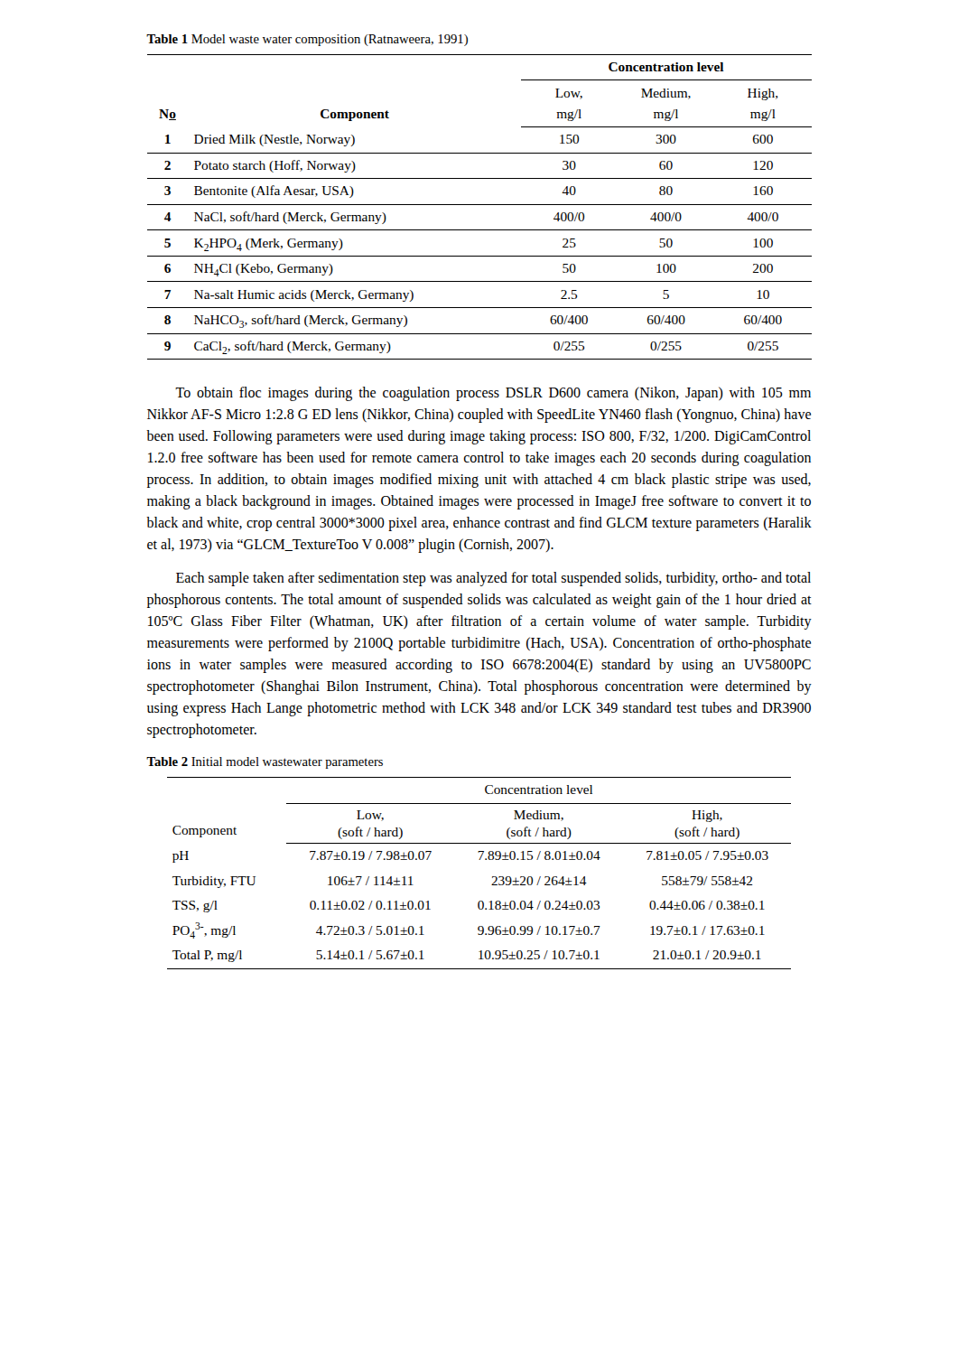Table 1 Model waste water composition (Ratnaweera, 1991)
| N o | Component | Concentration level |
| --- | --- | --- |
| Low, mg/l | Medium, mg/l | High, mg/l |
| 1 | Dried Milk (Nestle, Norway) | 150 | 300 | 600 |
| 2 | Potato starch (Hoff, Norway) | 30 | 60 | 120 |
| 3 | Bentonite (Alfa Aesar, USA) | 40 | 80 | 160 |
| 4 | NaCl, soft/hard (Merck, Germany) | 400/0 | 400/0 | 400/0 |
| 5 | K 2 HPO 4 (Merk, Germany) | 25 | 50 | 100 |
| 6 | NH 4 Cl (Kebo, Germany) | 50 | 100 | 200 |
| 7 | Na-salt Humic acids (Merck, Germany) | 2.5 | 5 | 10 |
| 8 | NaHCO 3 , soft/hard (Merck, Germany) | 60/400 | 60/400 | 60/400 |
| 9 | CaCl 2 , soft/hard (Merck, Germany) | 0/255 | 0/255 | 0/255 |
To obtain floc images during the coagulation process DSLR D600 camera (Nikon, Japan) with 105 mm Nikkor AF-S Micro 1:2.8 G ED lens (Nikkor, China) coupled with SpeedLite YN460 flash (Yongnuo, China) have been used. Following parameters were used during image taking process: ISO 800, F/32, 1/200. DigiCamControl 1.2.0 free software has been used for remote camera control to take images each 20 seconds during coagulation process. In addition, to obtain images modified mixing unit with attached 4 cm black plastic stripe was used, making a black background in images. Obtained images were processed in ImageJ free software to convert it to black and white, crop central 3000*3000 pixel area, enhance contrast and find GLCM texture parameters (Haralik et al, 1973) via “GLCM_TextureToo V 0.008” plugin (Cornish, 2007).
Each sample taken after sedimentation step was analyzed for total suspended solids, turbidity, ortho- and total phosphorous contents. The total amount of suspended solids was calculated as weight gain of the 1 hour dried at 105ºC Glass Fiber Filter (Whatman, UK) after filtration of a certain volume of water sample. Turbidity measurements were performed by 2100Q portable turbidimitre (Hach, USA). Concentration of ortho-phosphate ions in water samples were measured according to ISO 6678:2004(E) standard by using an UV5800PC spectrophotometer (Shanghai Bilon Instrument, China). Total phosphorous concentration were determined by using express Hach Lange photometric method with LCK 348 and/or LCK 349 standard test tubes and DR3900 spectrophotometer.
Table 2 Initial model wastewater parameters
| Component | Concentration level |
| --- | --- |
| Low, (soft / hard) | Medium, (soft / hard) | High, (soft / hard) |
| pH | 7.87±0.19 / 7.98±0.07 | 7.89±0.15 / 8.01±0.04 | 7.81±0.05 / 7.95±0.03 |
| Turbidity, FTU | 106±7 / 114±11 | 239±20 / 264±14 | 558±79/ 558±42 |
| TSS, g/l | 0.11±0.02 / 0.11±0.01 | 0.18±0.04 / 0.24±0.03 | 0.44±0.06 / 0.38±0.1 |
| PO 4 3- , mg/l | 4.72±0.3 / 5.01±0.1 | 9.96±0.99 / 10.17±0.7 | 19.7±0.1 / 17.63±0.1 |
| Total P, mg/l | 5.14±0.1 / 5.67±0.1 | 10.95±0.25 / 10.7±0.1 | 21.0±0.1 / 20.9±0.1 |